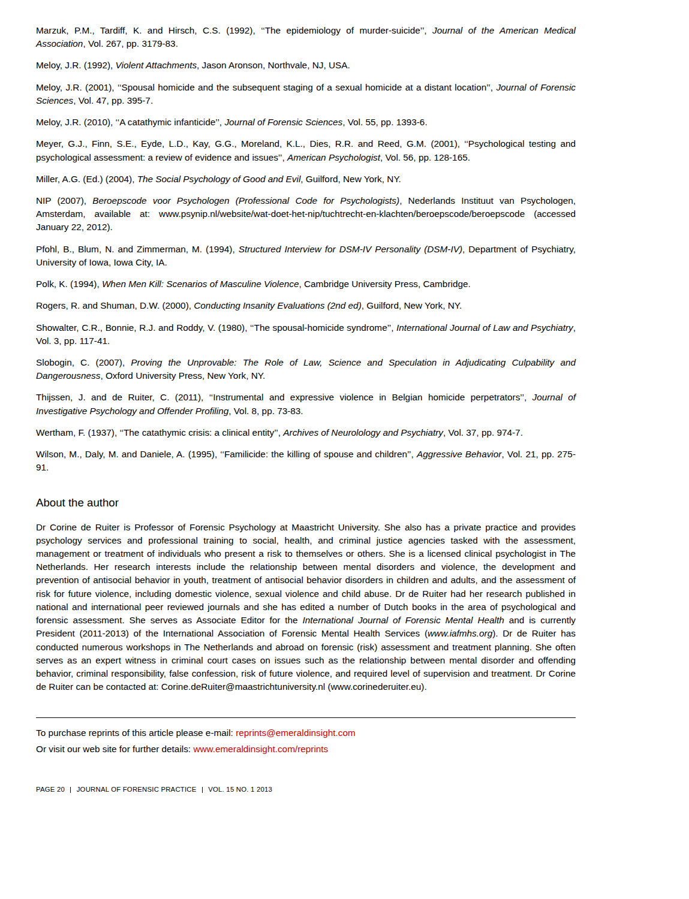Marzuk, P.M., Tardiff, K. and Hirsch, C.S. (1992), ‘‘The epidemiology of murder-suicide’’, Journal of the American Medical Association, Vol. 267, pp. 3179-83.
Meloy, J.R. (1992), Violent Attachments, Jason Aronson, Northvale, NJ, USA.
Meloy, J.R. (2001), ‘‘Spousal homicide and the subsequent staging of a sexual homicide at a distant location’’, Journal of Forensic Sciences, Vol. 47, pp. 395-7.
Meloy, J.R. (2010), ‘‘A catathymic infanticide’’, Journal of Forensic Sciences, Vol. 55, pp. 1393-6.
Meyer, G.J., Finn, S.E., Eyde, L.D., Kay, G.G., Moreland, K.L., Dies, R.R. and Reed, G.M. (2001), ‘‘Psychological testing and psychological assessment: a review of evidence and issues’’, American Psychologist, Vol. 56, pp. 128-165.
Miller, A.G. (Ed.) (2004), The Social Psychology of Good and Evil, Guilford, New York, NY.
NIP (2007), Beroepscode voor Psychologen (Professional Code for Psychologists), Nederlands Instituut van Psychologen, Amsterdam, available at: www.psynip.nl/website/wat-doet-het-nip/tuchtrecht-en-klachten/beroepscode/beroepscode (accessed January 22, 2012).
Pfohl, B., Blum, N. and Zimmerman, M. (1994), Structured Interview for DSM-IV Personality (DSM-IV), Department of Psychiatry, University of Iowa, Iowa City, IA.
Polk, K. (1994), When Men Kill: Scenarios of Masculine Violence, Cambridge University Press, Cambridge.
Rogers, R. and Shuman, D.W. (2000), Conducting Insanity Evaluations (2nd ed), Guilford, New York, NY.
Showalter, C.R., Bonnie, R.J. and Roddy, V. (1980), ‘‘The spousal-homicide syndrome’’, International Journal of Law and Psychiatry, Vol. 3, pp. 117-41.
Slobogin, C. (2007), Proving the Unprovable: The Role of Law, Science and Speculation in Adjudicating Culpability and Dangerousness, Oxford University Press, New York, NY.
Thijssen, J. and de Ruiter, C. (2011), ‘‘Instrumental and expressive violence in Belgian homicide perpetrators’’, Journal of Investigative Psychology and Offender Profiling, Vol. 8, pp. 73-83.
Wertham, F. (1937), ‘‘The catathymic crisis: a clinical entity’’, Archives of Neurolology and Psychiatry, Vol. 37, pp. 974-7.
Wilson, M., Daly, M. and Daniele, A. (1995), ‘‘Familicide: the killing of spouse and children’’, Aggressive Behavior, Vol. 21, pp. 275-91.
About the author
Dr Corine de Ruiter is Professor of Forensic Psychology at Maastricht University. She also has a private practice and provides psychology services and professional training to social, health, and criminal justice agencies tasked with the assessment, management or treatment of individuals who present a risk to themselves or others. She is a licensed clinical psychologist in The Netherlands. Her research interests include the relationship between mental disorders and violence, the development and prevention of antisocial behavior in youth, treatment of antisocial behavior disorders in children and adults, and the assessment of risk for future violence, including domestic violence, sexual violence and child abuse. Dr de Ruiter had her research published in national and international peer reviewed journals and she has edited a number of Dutch books in the area of psychological and forensic assessment. She serves as Associate Editor for the International Journal of Forensic Mental Health and is currently President (2011-2013) of the International Association of Forensic Mental Health Services (www.iafmhs.org). Dr de Ruiter has conducted numerous workshops in The Netherlands and abroad on forensic (risk) assessment and treatment planning. She often serves as an expert witness in criminal court cases on issues such as the relationship between mental disorder and offending behavior, criminal responsibility, false confession, risk of future violence, and required level of supervision and treatment. Dr Corine de Ruiter can be contacted at: Corine.deRuiter@maastrichtuniversity.nl (www.corinederuiter.eu).
To purchase reprints of this article please e-mail: reprints@emeraldinsight.com
Or visit our web site for further details: www.emeraldinsight.com/reprints
PAGE 20 JOURNAL OF FORENSIC PRACTICE VOL. 15 NO. 1 2013